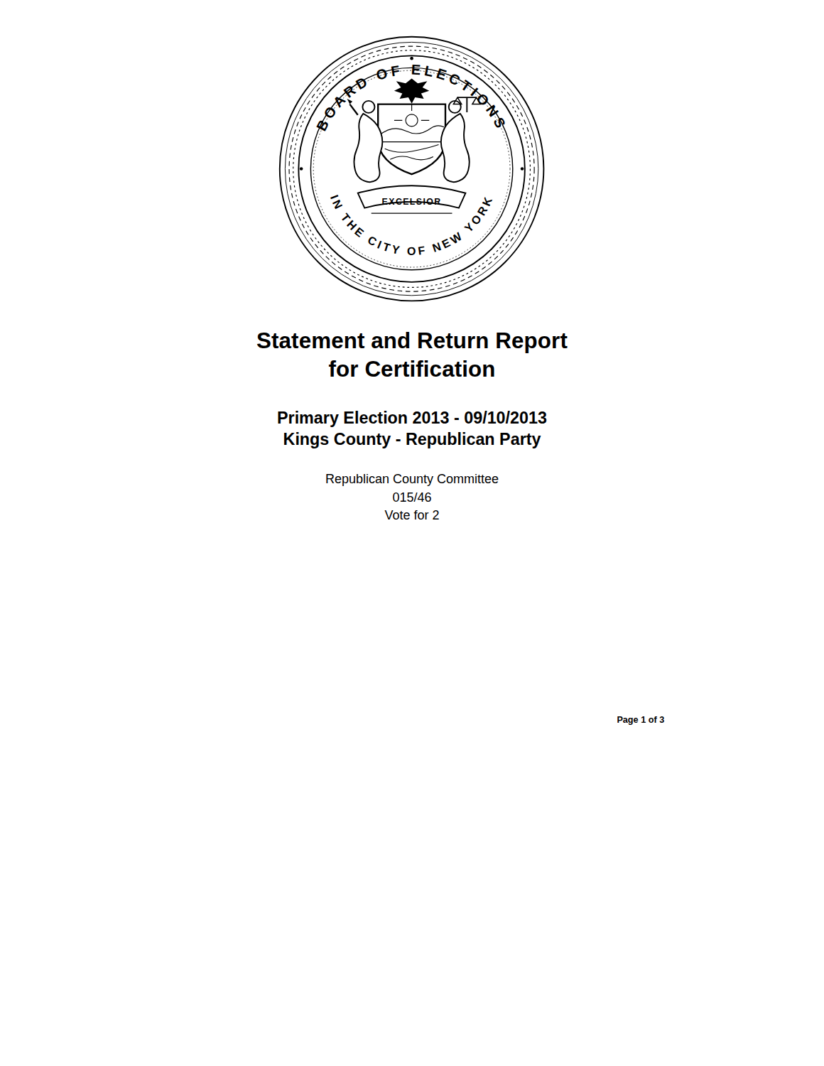BOARD OF ELECTIONS IN THE CITY OF NEW YORK EXCELSIOR
Statement and Return Report
for Certification
Primary Election 2013 - 09/10/2013
Kings County - Republican Party
Republican County Committee
015/46
Vote for 2
Page 1 of 3